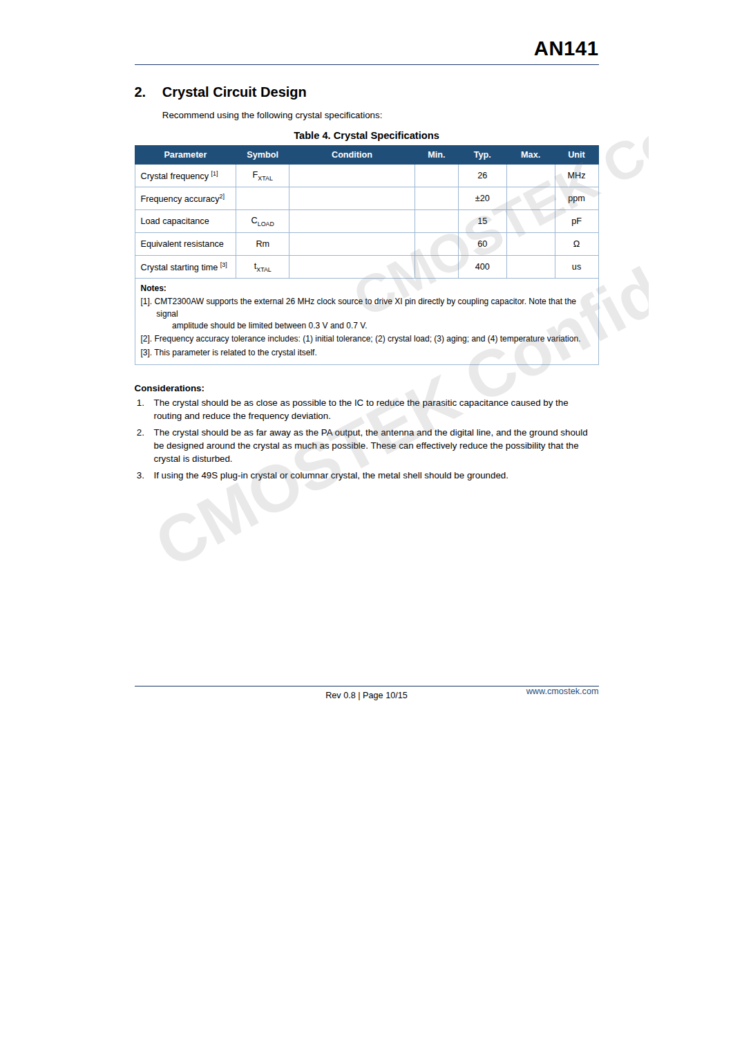CMOSTEK Confidential CMOSTEK Confidential
AN141
2. Crystal Circuit Design
Recommend using the following crystal specifications:
Table 4. Crystal Specifications
| Parameter | Symbol | Condition | Min. | Typ. | Max. | Unit |
| --- | --- | --- | --- | --- | --- | --- |
| Crystal frequency [1] | F XTAL | | | 26 | | MHz |
| Frequency accuracy 2] | | | | ±20 | | ppm |
| Load capacitance | C LOAD | | | 15 | | pF |
| Equivalent resistance | Rm | | | 60 | | Ω |
| Crystal starting time [3] | t XTAL | | | 400 | | us |
| Notes: [1]. CMT2300AW supports the external 26 MHz clock source to drive XI pin directly by coupling capacitor. Note that the signal amplitude should be limited between 0.3 V and 0.7 V. [2]. Frequency accuracy tolerance includes: (1) initial tolerance; (2) crystal load; (3) aging; and (4) temperature variation. [3]. This parameter is related to the crystal itself. |
Considerations:
The crystal should be as close as possible to the IC to reduce the parasitic capacitance caused by the routing and reduce the frequency deviation.
The crystal should be as far away as the PA output, the antenna and the digital line, and the ground should be designed around the crystal as much as possible. These can effectively reduce the possibility that the crystal is disturbed.
If using the 49S plug-in crystal or columnar crystal, the metal shell should be grounded.
Rev 0.8 | Page 10/15
www.cmostek.com